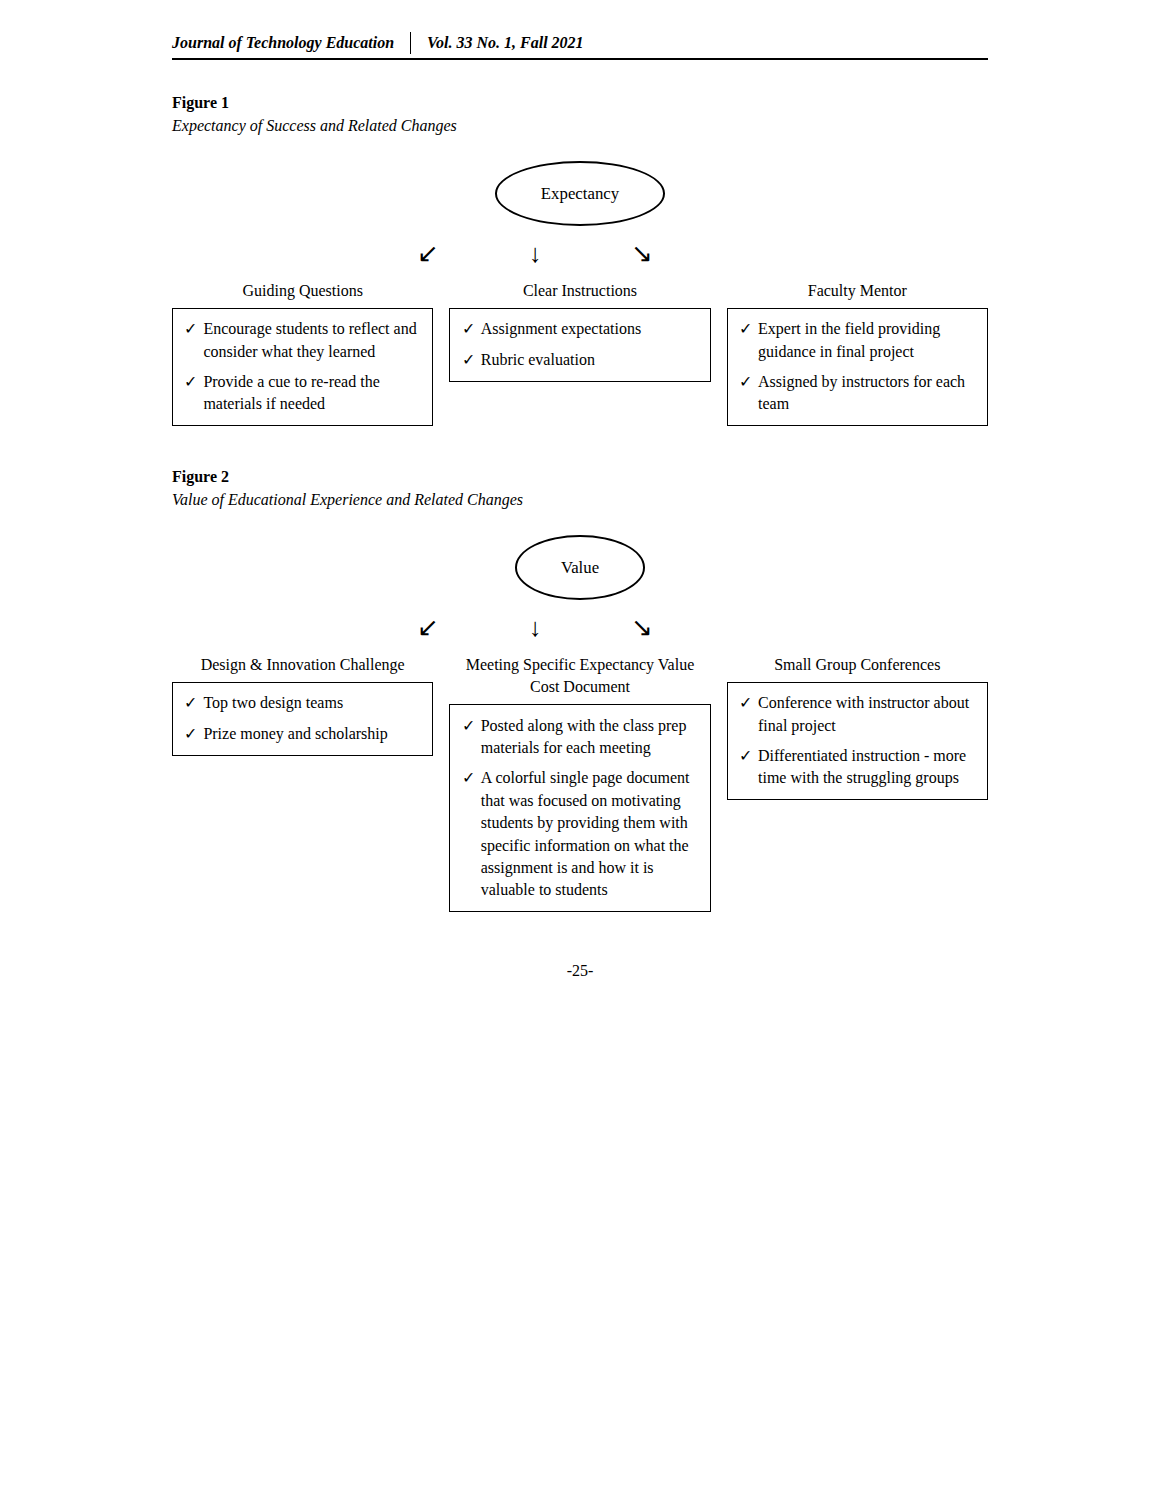Journal of Technology Education Vol. 33 No. 1, Fall 2021
Figure 1
Expectancy of Success and Related Changes
Expectancy
↙↓↘
Guiding Questions
Encourage students to reflect and consider what they learned
Provide a cue to re-read the materials if needed
Clear Instructions
Assignment expectations
Rubric evaluation
Faculty Mentor
Expert in the field providing guidance in final project
Assigned by instructors for each team
Figure 2
Value of Educational Experience and Related Changes
Value
↙↓↘
Design & Innovation Challenge
Top two design teams
Prize money and scholarship
Meeting Specific Expectancy Value Cost Document
Posted along with the class prep materials for each meeting
A colorful single page document that was focused on motivating students by providing them with specific information on what the assignment is and how it is valuable to students
Small Group Conferences
Conference with instructor about final project
Differentiated instruction - more time with the struggling groups
-25-